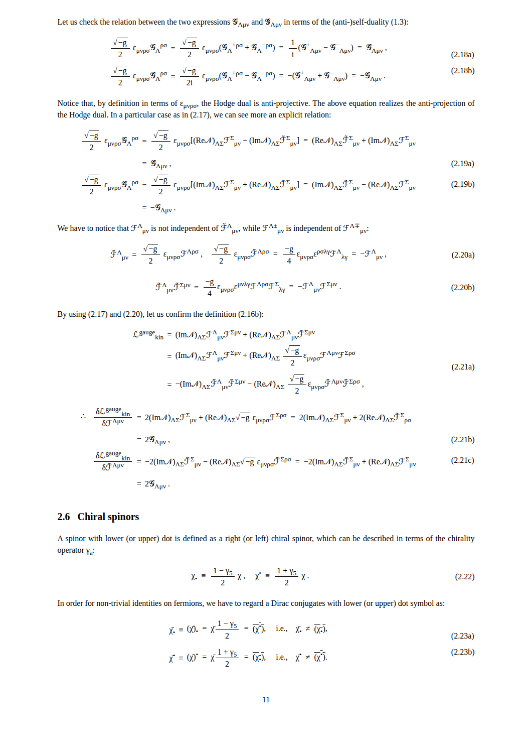Let us check the relation between the two expressions 𝒢Λμν and 𝒢̃Λμν in terms of the (anti-)self-duality (1.3):
√−g 2 εμνρσ𝒢Λρσ
=
√−g 2 εμνρσ(𝒢Λ+ρσ + 𝒢Λ−ρσ) = 1 i(𝒢+Λμν − 𝒢−Λμν) = 𝒢̃Λμν ,
√−g 2 εμνρσ𝒢̃Λρσ
=
√−g 2i εμνρσ(𝒢Λ+ρσ − 𝒢Λ−ρσ) = −(𝒢+Λμν + 𝒢−Λμν) = −𝒢Λμν .
(2.18a)
(2.18b)
Notice that, by definition in terms of εμνρσ, the Hodge dual is anti-projective. The above equation realizes the anti-projection of the Hodge dual. In a particular case as in (2.17), we can see more an explicit relation:
√−g 2 εμνρσ𝒢Λρσ
=
√−g 2 εμνρσ[(Re𝒩)ΛΣℱΣμν − (Im𝒩)ΛΣℱ̃Σμν] = (Re𝒩)ΛΣℱ̃Σμν + (Im𝒩)ΛΣℱΣμν
=
𝒢̃Λμν ,
√−g 2 εμνρσ𝒢̃Λρσ
=
√−g 2 εμνρσ[(Im𝒩)ΛΣℱΣμν + (Re𝒩)ΛΣℱ̃Σμν] = (Im𝒩)ΛΣℱ̃Σμν − (Re𝒩)ΛΣℱΣμν
=
−𝒢Λμν .
(2.19a)
(2.19b)
We have to notice that ℱΛμν is not independent of ℱ̃Λμν, while ℱΛ±μν is independent of ℱΛ∓μν:
ℱ̃Λμν
=
√−g 2 εμνρσℱΛρσ , √−g 2 εμνρσℱ̃Λρσ = −g 4εμνρσερσλγℱΛλγ = −ℱΛμν ,
(2.20a)
ℱ̃Λμνℱ̃Σμν
=
−g 4εμνρσεμνλγℱΛρσℱΣλγ = −ℱΛμνℱΣμν .
(2.20b)
By using (2.17) and (2.20), let us confirm the definition (2.16b):
ℒgaugekin
=
(Im𝒩)ΛΣℱΛμνℱΣμν + (Re𝒩)ΛΣℱΛμνℱ̃Σμν
=
(Im𝒩)ΛΣℱΛμνℱΣμν + (Re𝒩)ΛΣ √−g 2εμνρσℱΛμνℱΣρσ
=
−(Im𝒩)ΛΣℱ̃Λμνℱ̃Σμν − (Re𝒩)ΛΣ √−g 2εμνρσℱ̃Λμνℱ̃Σρσ ,
(2.21a)
∴ δℒgaugekin δℱΛμν
=
2(Im𝒩)ΛΣℱΣμν + (Re𝒩)ΛΣ√−g εμνρσℱΣρσ = 2(Im𝒩)ΛΣℱΣμν + 2(Re𝒩)ΛΣℱ̃Σρσ
=
2𝒢̃Λμν ,
δℒgaugekin δℱ̃Λμν
=
−2(Im𝒩)ΛΣℱ̃Σμν − (Re𝒩)ΛΣ√−g εμνρσℱ̃Σρσ = −2(Im𝒩)ΛΣℱ̃Σμν + (Re𝒩)ΛΣℱΣμν
=
2𝒢Λμν .
(2.21b)
(2.21c)
2.6 Chiral spinors
A spinor with lower (or upper) dot is defined as a right (or left) chiral spinor, which can be described in terms of the chirality operator γa:
χ• ≡ 1 − γ52 χ , χ• ≡ 1 + γ52 χ .
(2.22)
In order for non-trivial identities on fermions, we have to regard a Dirac conjugates with lower (or upper) dot symbol as:
χ̄•
≡
(χ̄)• = χ̄1 − γ52 = (χ•), i.e., χ̄• ≠ (χ•),
χ̄•
≡
(χ̄)• = χ̄1 + γ52 = (χ•), i.e., χ̄• ≠ (χ•).
(2.23a)
(2.23b)
11